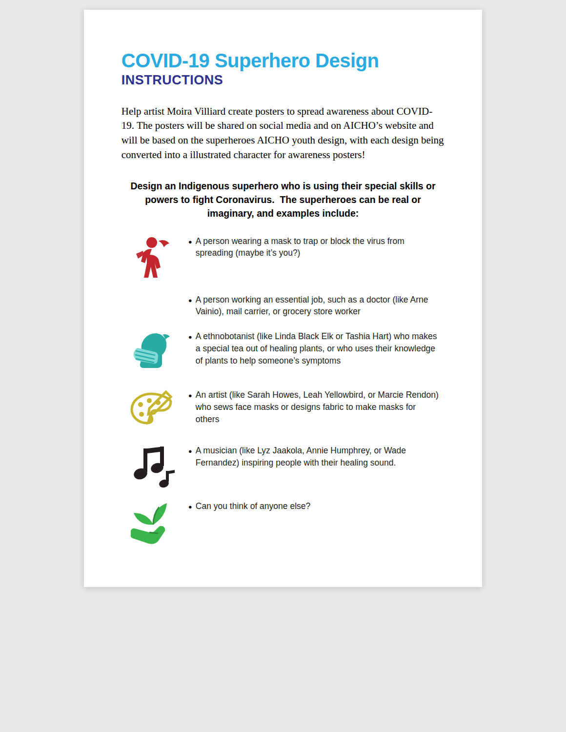COVID-19 Superhero Design
INSTRUCTIONS
Help artist Moira Villiard create posters to spread awareness about COVID-19. The posters will be shared on social media and on AICHO’s website and will be based on the superheroes AICHO youth design, with each design being converted into a illustrated character for awareness posters!
Design an Indigenous superhero who is using their special skills or powers to fight Coronavirus. The superheroes can be real or imaginary, and examples include:
•
A person wearing a mask to trap or block the virus from spreading (maybe it’s you?)
•
A person working an essential job, such as a doctor (like Arne Vainio), mail carrier, or grocery store worker
•
A ethnobotanist (like Linda Black Elk or Tashia Hart) who makes a special tea out of healing plants, or who uses their knowledge of plants to help someone’s symptoms
•
An artist (like Sarah Howes, Leah Yellowbird, or Marcie Rendon) who sews face masks or designs fabric to make masks for others
•
A musician (like Lyz Jaakola, Annie Humphrey, or Wade Fernandez) inspiring people with their healing sound.
•
Can you think of anyone else?